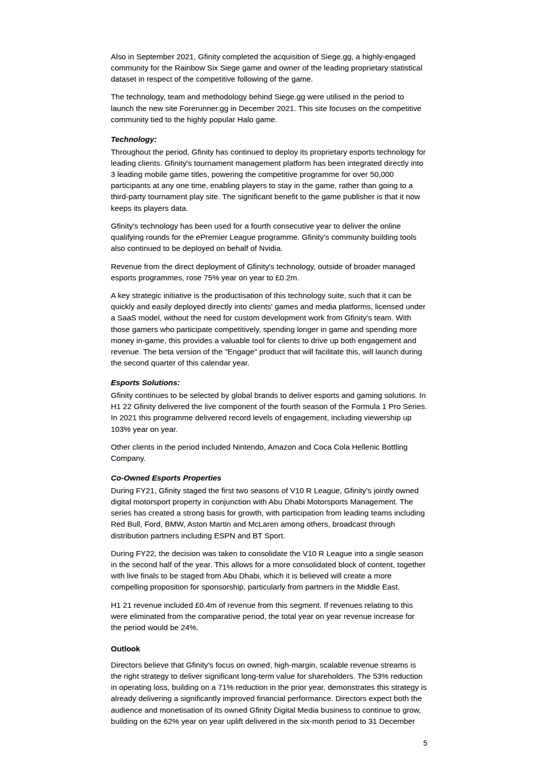Also in September 2021, Gfinity completed the acquisition of Siege.gg, a highly-engaged community for the Rainbow Six Siege game and owner of the leading proprietary statistical dataset in respect of the competitive following of the game.
The technology, team and methodology behind Siege.gg were utilised in the period to launch the new site Forerunner.gg in December 2021. This site focuses on the competitive community tied to the highly popular Halo game.
Technology:
Throughout the period, Gfinity has continued to deploy its proprietary esports technology for leading clients. Gfinity's tournament management platform has been integrated directly into 3 leading mobile game titles, powering the competitive programme for over 50,000 participants at any one time, enabling players to stay in the game, rather than going to a third-party tournament play site. The significant benefit to the game publisher is that it now keeps its players data.
Gfinity's technology has been used for a fourth consecutive year to deliver the online qualifying rounds for the ePremier League programme. Gfinity's community building tools also continued to be deployed on behalf of Nvidia.
Revenue from the direct deployment of Gfinity's technology, outside of broader managed esports programmes, rose 75% year on year to £0.2m.
A key strategic initiative is the productisation of this technology suite, such that it can be quickly and easily deployed directly into clients' games and media platforms, licensed under a SaaS model, without the need for custom development work from Gfinity's team. With those gamers who participate competitively, spending longer in game and spending more money in-game, this provides a valuable tool for clients to drive up both engagement and revenue. The beta version of the "Engage" product that will facilitate this, will launch during the second quarter of this calendar year.
Esports Solutions:
Gfinity continues to be selected by global brands to deliver esports and gaming solutions. In H1 22 Gfinity delivered the live component of the fourth season of the Formula 1 Pro Series. In 2021 this programme delivered record levels of engagement, including viewership up 103% year on year.
Other clients in the period included Nintendo, Amazon and Coca Cola Hellenic Bottling Company.
Co-Owned Esports Properties
During FY21, Gfinity staged the first two seasons of V10 R League, Gfinity's jointly owned digital motorsport property in conjunction with Abu Dhabi Motorsports Management. The series has created a strong basis for growth, with participation from leading teams including Red Bull, Ford, BMW, Aston Martin and McLaren among others, broadcast through distribution partners including ESPN and BT Sport.
During FY22, the decision was taken to consolidate the V10 R League into a single season in the second half of the year. This allows for a more consolidated block of content, together with live finals to be staged from Abu Dhabi, which it is believed will create a more compelling proposition for sponsorship, particularly from partners in the Middle East.
H1 21 revenue included £0.4m of revenue from this segment. If revenues relating to this were eliminated from the comparative period, the total year on year revenue increase for the period would be 24%.
Outlook
Directors believe that Gfinity's focus on owned, high-margin, scalable revenue streams is the right strategy to deliver significant long-term value for shareholders. The 53% reduction in operating loss, building on a 71% reduction in the prior year, demonstrates this strategy is already delivering a significantly improved financial performance. Directors expect both the audience and monetisation of its owned Gfinity Digital Media business to continue to grow, building on the 62% year on year uplift delivered in the six-month period to 31 December
5